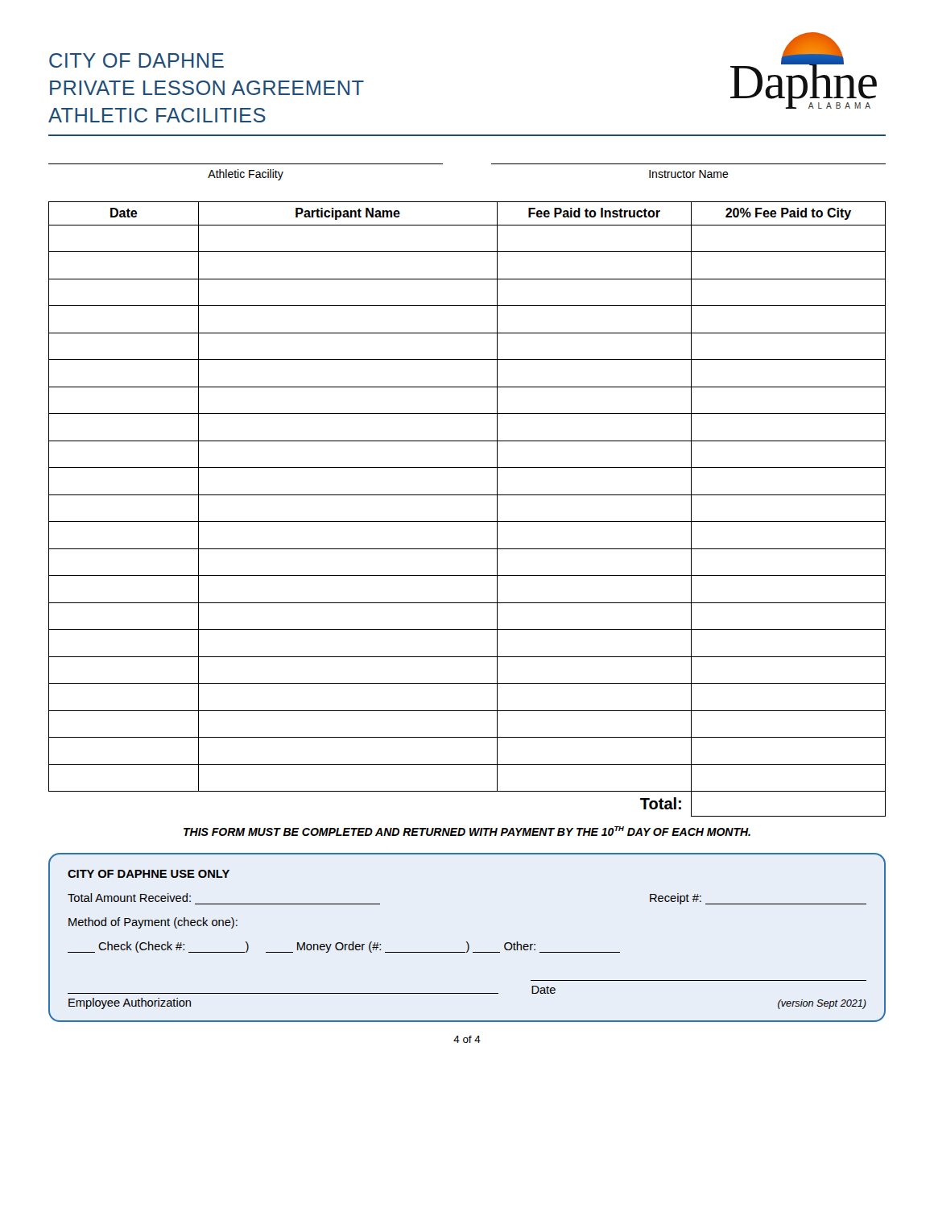CITY OF DAPHNE
PRIVATE LESSON AGREEMENT
ATHLETIC FACILITIES
Daphne
ALABAMA
Athletic Facility
Instructor Name
| Date | Participant Name | Fee Paid to Instructor | 20% Fee Paid to City |
| --- | --- | --- | --- |
| | | Total: | |
THIS FORM MUST BE COMPLETED AND RETURNED WITH PAYMENT BY THE 10TH DAY OF EACH MONTH.
CITY OF DAPHNE USE ONLY
Total Amount Received:
Receipt #:
Method of Payment (check one):
Check (Check #: ) Money Order (#: ) Other:
Employee Authorization
Date
(version Sept 2021)
4 of 4